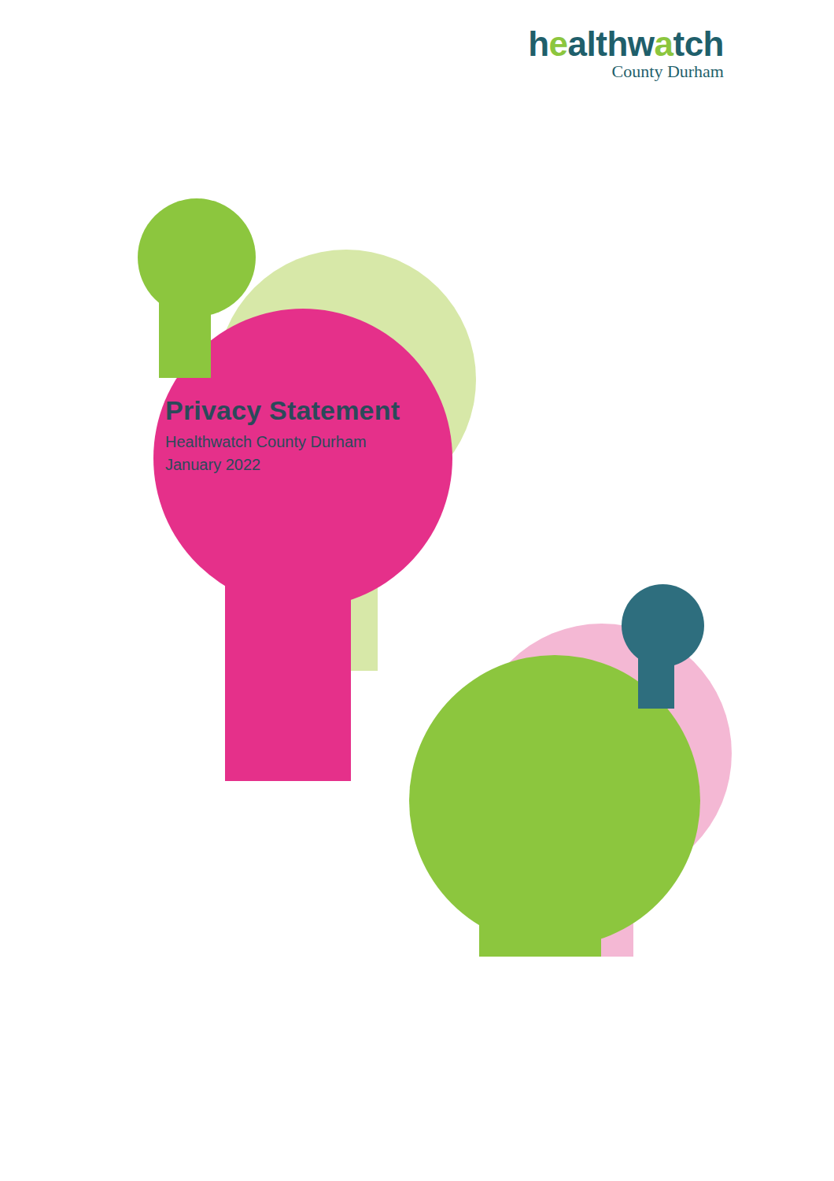healthwatch County Durham
Privacy Statement
Healthwatch County Durham
January 2022
Cover page of the Healthwatch County Durham Privacy Statement, dated January 2022.